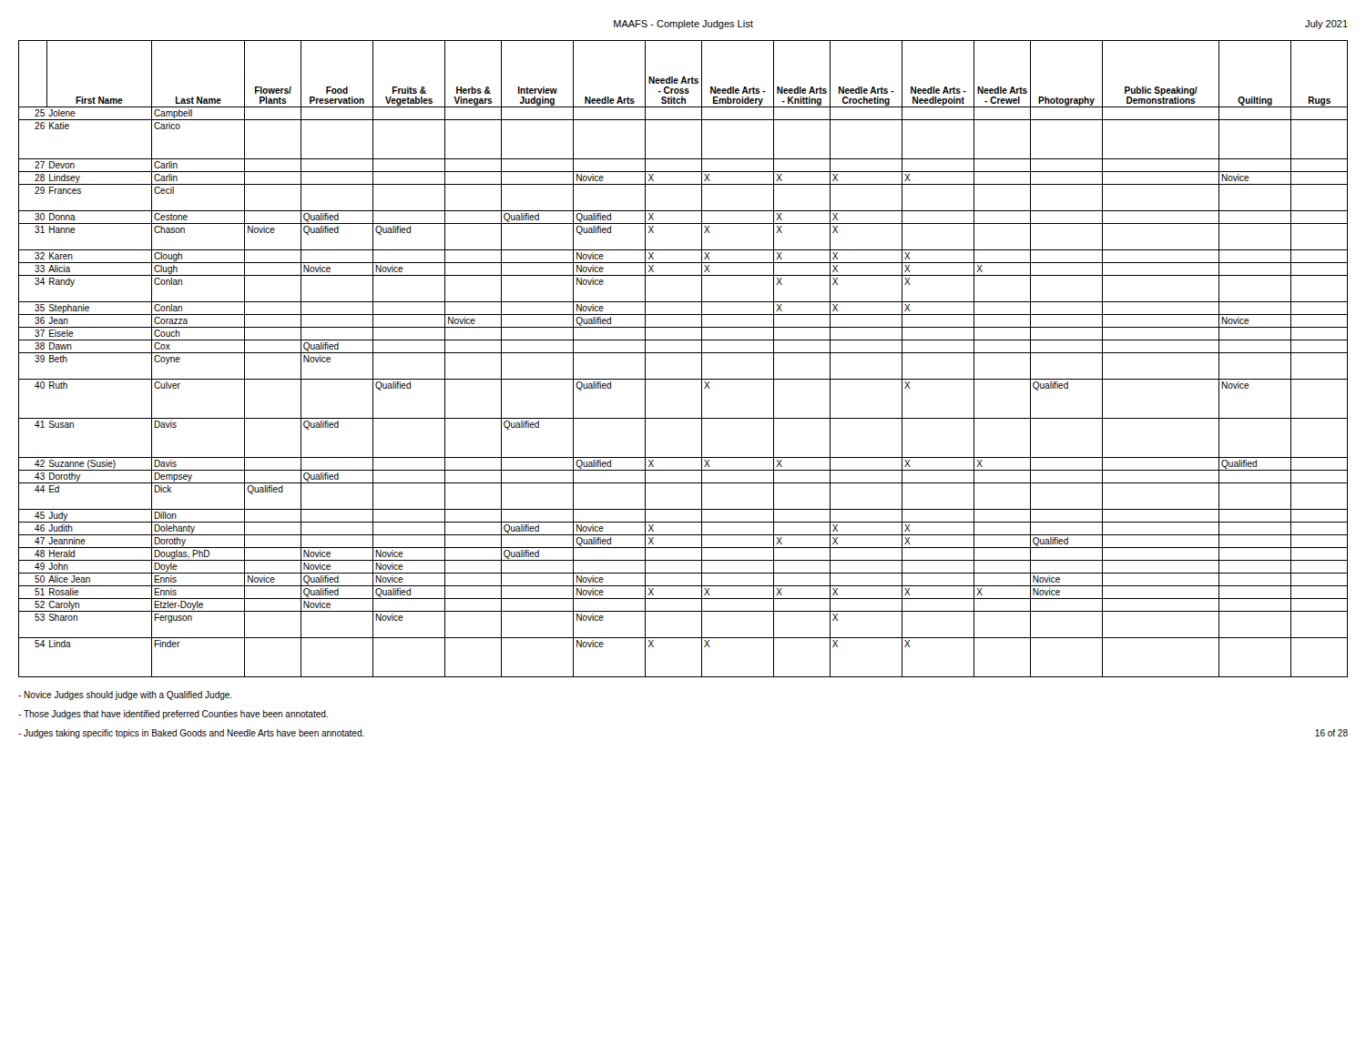MAAFS - Complete Judges List
July 2021
| | First Name | Last Name | Flowers/ Plants | Food Preservation | Fruits & Vegetables | Herbs & Vinegars | Interview Judging | Needle Arts | Needle Arts - Cross Stitch | Needle Arts - Embroidery | Needle Arts - Knitting | Needle Arts - Crocheting | Needle Arts - Needlepoint | Needle Arts - Crewel | Photography | Public Speaking/ Demonstrations | Quilting | Rugs |
| --- | --- | --- | --- | --- | --- | --- | --- | --- | --- | --- | --- | --- | --- | --- | --- | --- | --- | --- |
| 25 | Jolene | Campbell | | | | | | | | | | | | | | | | |
| 26 | Katie | Carico | | | | | | | | | | | | | | | | |
| 27 | Devon | Carlin | | | | | | | | | | | | | | | | |
| 28 | Lindsey | Carlin | | | | | | Novice | X | X | X | X | X | | | | Novice | |
| 29 | Frances | Cecil | | | | | | | | | | | | | | | | |
| 30 | Donna | Cestone | | Qualified | | | Qualified | Qualified | X | | X | X | | | | | | |
| 31 | Hanne | Chason | Novice | Qualified | Qualified | | | Qualified | X | X | X | X | | | | | | |
| 32 | Karen | Clough | | | | | | Novice | X | X | X | X | X | | | | | |
| 33 | Alicia | Clugh | | Novice | Novice | | | Novice | X | X | | X | X | X | | | | |
| 34 | Randy | Conlan | | | | | | Novice | | | X | X | X | | | | | |
| 35 | Stephanie | Conlan | | | | | | Novice | | | X | X | X | | | | | |
| 36 | Jean | Corazza | | | | Novice | | Qualified | | | | | | | | | Novice | |
| 37 | Eisele | Couch | | | | | | | | | | | | | | | | |
| 38 | Dawn | Cox | | Qualified | | | | | | | | | | | | | | |
| 39 | Beth | Coyne | | Novice | | | | | | | | | | | | | | |
| 40 | Ruth | Culver | | | Qualified | | | Qualified | | X | | | X | | Qualified | | Novice | |
| 41 | Susan | Davis | | Qualified | | | Qualified | | | | | | | | | | | |
| 42 | Suzanne (Susie) | Davis | | | | | | Qualified | X | X | X | | X | X | | | Qualified | |
| 43 | Dorothy | Dempsey | | Qualified | | | | | | | | | | | | | | |
| 44 | Ed | Dick | Qualified | | | | | | | | | | | | | | | |
| 45 | Judy | Dillon | | | | | | | | | | | | | | | | |
| 46 | Judith | Dolehanty | | | | | Qualified | Novice | X | | | X | X | | | | | |
| 47 | Jeannine | Dorothy | | | | | | Qualified | X | | X | X | X | | Qualified | | | |
| 48 | Herald | Douglas, PhD | | Novice | Novice | | Qualified | | | | | | | | | | | |
| 49 | John | Doyle | | Novice | Novice | | | | | | | | | | | | | |
| 50 | Alice Jean | Ennis | Novice | Qualified | Novice | | | Novice | | | | | | | Novice | | | |
| 51 | Rosalie | Ennis | | Qualified | Qualified | | | Novice | X | X | X | X | X | X | Novice | | | |
| 52 | Carolyn | Etzler-Doyle | | Novice | | | | | | | | | | | | | | |
| 53 | Sharon | Ferguson | | | Novice | | | Novice | | | | X | | | | | | |
| 54 | Linda | Finder | | | | | | Novice | X | X | | X | X | | | | | |
- Novice Judges should judge with a Qualified Judge.
- Those Judges that have identified preferred Counties have been annotated.
- Judges taking specific topics in Baked Goods and Needle Arts have been annotated. 16 of 28